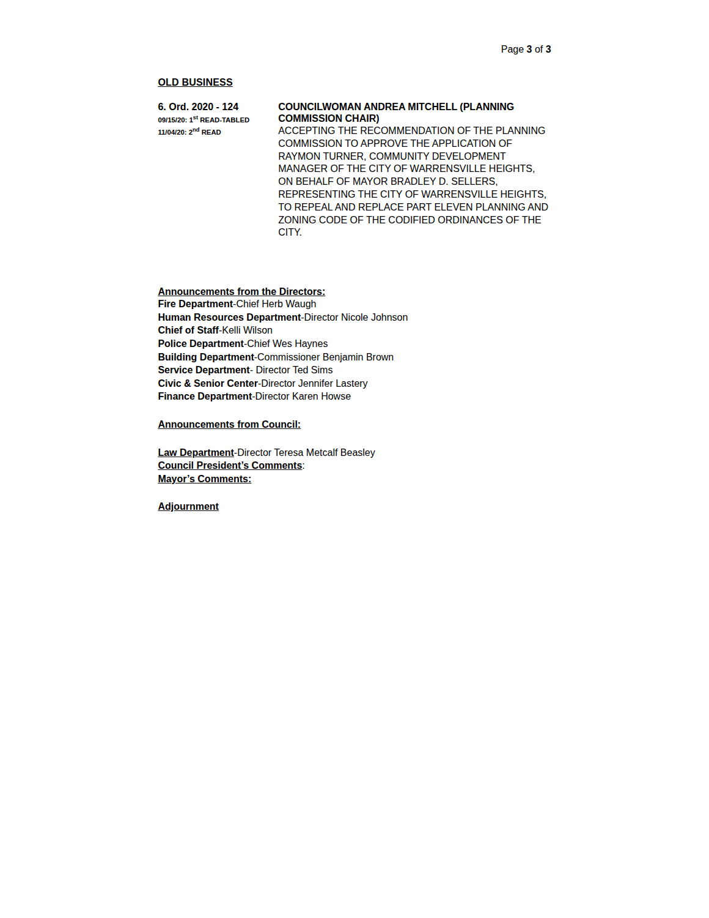Page 3 of 3
OLD BUSINESS
| 6. Ord. 2020 - 124 09/15/20: 1 st READ-TABLED 11/04/20: 2 nd READ | COUNCILWOMAN ANDREA MITCHELL (PLANNING COMMISSION CHAIR) ACCEPTING THE RECOMMENDATION OF THE PLANNING COMMISSION TO APPROVE THE APPLICATION OF RAYMON TURNER, COMMUNITY DEVELOPMENT MANAGER OF THE CITY OF WARRENSVILLE HEIGHTS, ON BEHALF OF MAYOR BRADLEY D. SELLERS, REPRESENTING THE CITY OF WARRENSVILLE HEIGHTS, TO REPEAL AND REPLACE PART ELEVEN PLANNING AND ZONING CODE OF THE CODIFIED ORDINANCES OF THE CITY. |
Announcements from the Directors:
Fire Department-Chief Herb Waugh
Human Resources Department-Director Nicole Johnson
Chief of Staff-Kelli Wilson
Police Department-Chief Wes Haynes
Building Department-Commissioner Benjamin Brown
Service Department- Director Ted Sims
Civic & Senior Center-Director Jennifer Lastery
Finance Department-Director Karen Howse
Announcements from Council:
Law Department-Director Teresa Metcalf Beasley
Council President’s Comments:
Mayor’s Comments:
Adjournment